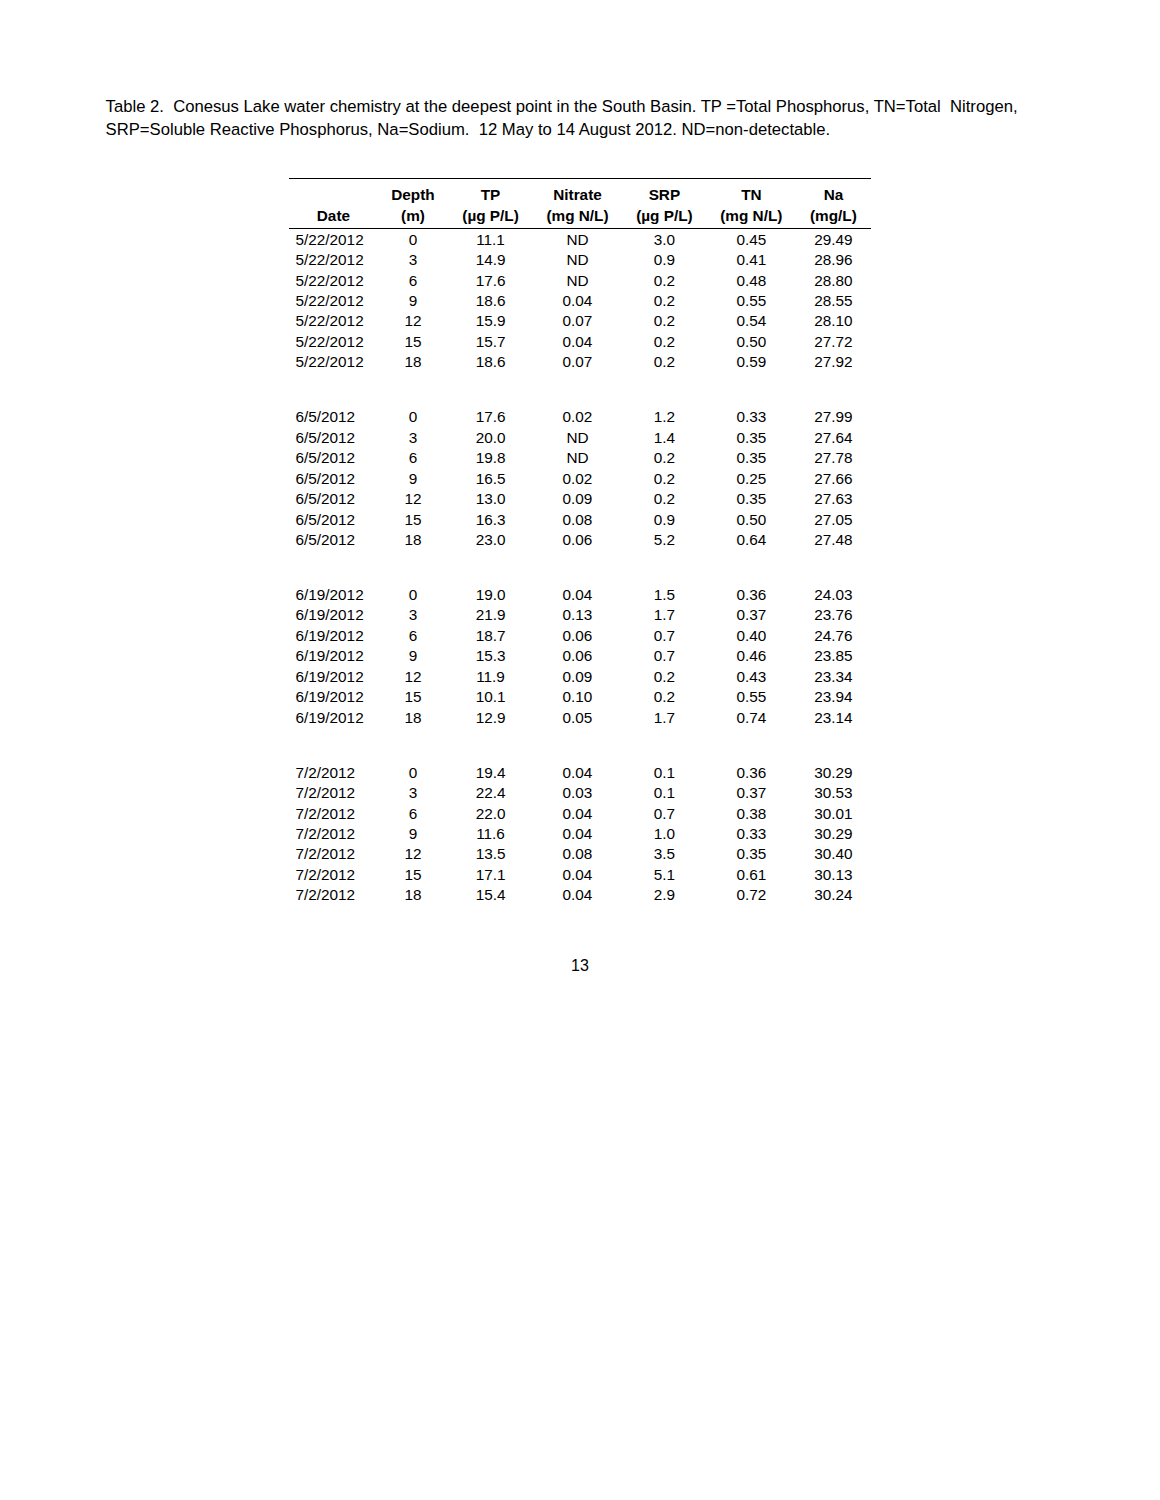Table 2. Conesus Lake water chemistry at the deepest point in the South Basin. TP =Total Phosphorus, TN=Total Nitrogen, SRP=Soluble Reactive Phosphorus, Na=Sodium. 12 May to 14 August 2012. ND=non-detectable.
| | Depth | TP | Nitrate | SRP | TN | Na |
| --- | --- | --- | --- | --- | --- | --- |
| Date | (m) | (µg P/L) | (mg N/L) | (µg P/L) | (mg N/L) | (mg/L) |
| 5/22/2012 | 0 | 11.1 | ND | 3.0 | 0.45 | 29.49 |
| 5/22/2012 | 3 | 14.9 | ND | 0.9 | 0.41 | 28.96 |
| 5/22/2012 | 6 | 17.6 | ND | 0.2 | 0.48 | 28.80 |
| 5/22/2012 | 9 | 18.6 | 0.04 | 0.2 | 0.55 | 28.55 |
| 5/22/2012 | 12 | 15.9 | 0.07 | 0.2 | 0.54 | 28.10 |
| 5/22/2012 | 15 | 15.7 | 0.04 | 0.2 | 0.50 | 27.72 |
| 5/22/2012 | 18 | 18.6 | 0.07 | 0.2 | 0.59 | 27.92 |
| 6/5/2012 | 0 | 17.6 | 0.02 | 1.2 | 0.33 | 27.99 |
| 6/5/2012 | 3 | 20.0 | ND | 1.4 | 0.35 | 27.64 |
| 6/5/2012 | 6 | 19.8 | ND | 0.2 | 0.35 | 27.78 |
| 6/5/2012 | 9 | 16.5 | 0.02 | 0.2 | 0.25 | 27.66 |
| 6/5/2012 | 12 | 13.0 | 0.09 | 0.2 | 0.35 | 27.63 |
| 6/5/2012 | 15 | 16.3 | 0.08 | 0.9 | 0.50 | 27.05 |
| 6/5/2012 | 18 | 23.0 | 0.06 | 5.2 | 0.64 | 27.48 |
| 6/19/2012 | 0 | 19.0 | 0.04 | 1.5 | 0.36 | 24.03 |
| 6/19/2012 | 3 | 21.9 | 0.13 | 1.7 | 0.37 | 23.76 |
| 6/19/2012 | 6 | 18.7 | 0.06 | 0.7 | 0.40 | 24.76 |
| 6/19/2012 | 9 | 15.3 | 0.06 | 0.7 | 0.46 | 23.85 |
| 6/19/2012 | 12 | 11.9 | 0.09 | 0.2 | 0.43 | 23.34 |
| 6/19/2012 | 15 | 10.1 | 0.10 | 0.2 | 0.55 | 23.94 |
| 6/19/2012 | 18 | 12.9 | 0.05 | 1.7 | 0.74 | 23.14 |
| 7/2/2012 | 0 | 19.4 | 0.04 | 0.1 | 0.36 | 30.29 |
| 7/2/2012 | 3 | 22.4 | 0.03 | 0.1 | 0.37 | 30.53 |
| 7/2/2012 | 6 | 22.0 | 0.04 | 0.7 | 0.38 | 30.01 |
| 7/2/2012 | 9 | 11.6 | 0.04 | 1.0 | 0.33 | 30.29 |
| 7/2/2012 | 12 | 13.5 | 0.08 | 3.5 | 0.35 | 30.40 |
| 7/2/2012 | 15 | 17.1 | 0.04 | 5.1 | 0.61 | 30.13 |
| 7/2/2012 | 18 | 15.4 | 0.04 | 2.9 | 0.72 | 30.24 |
13